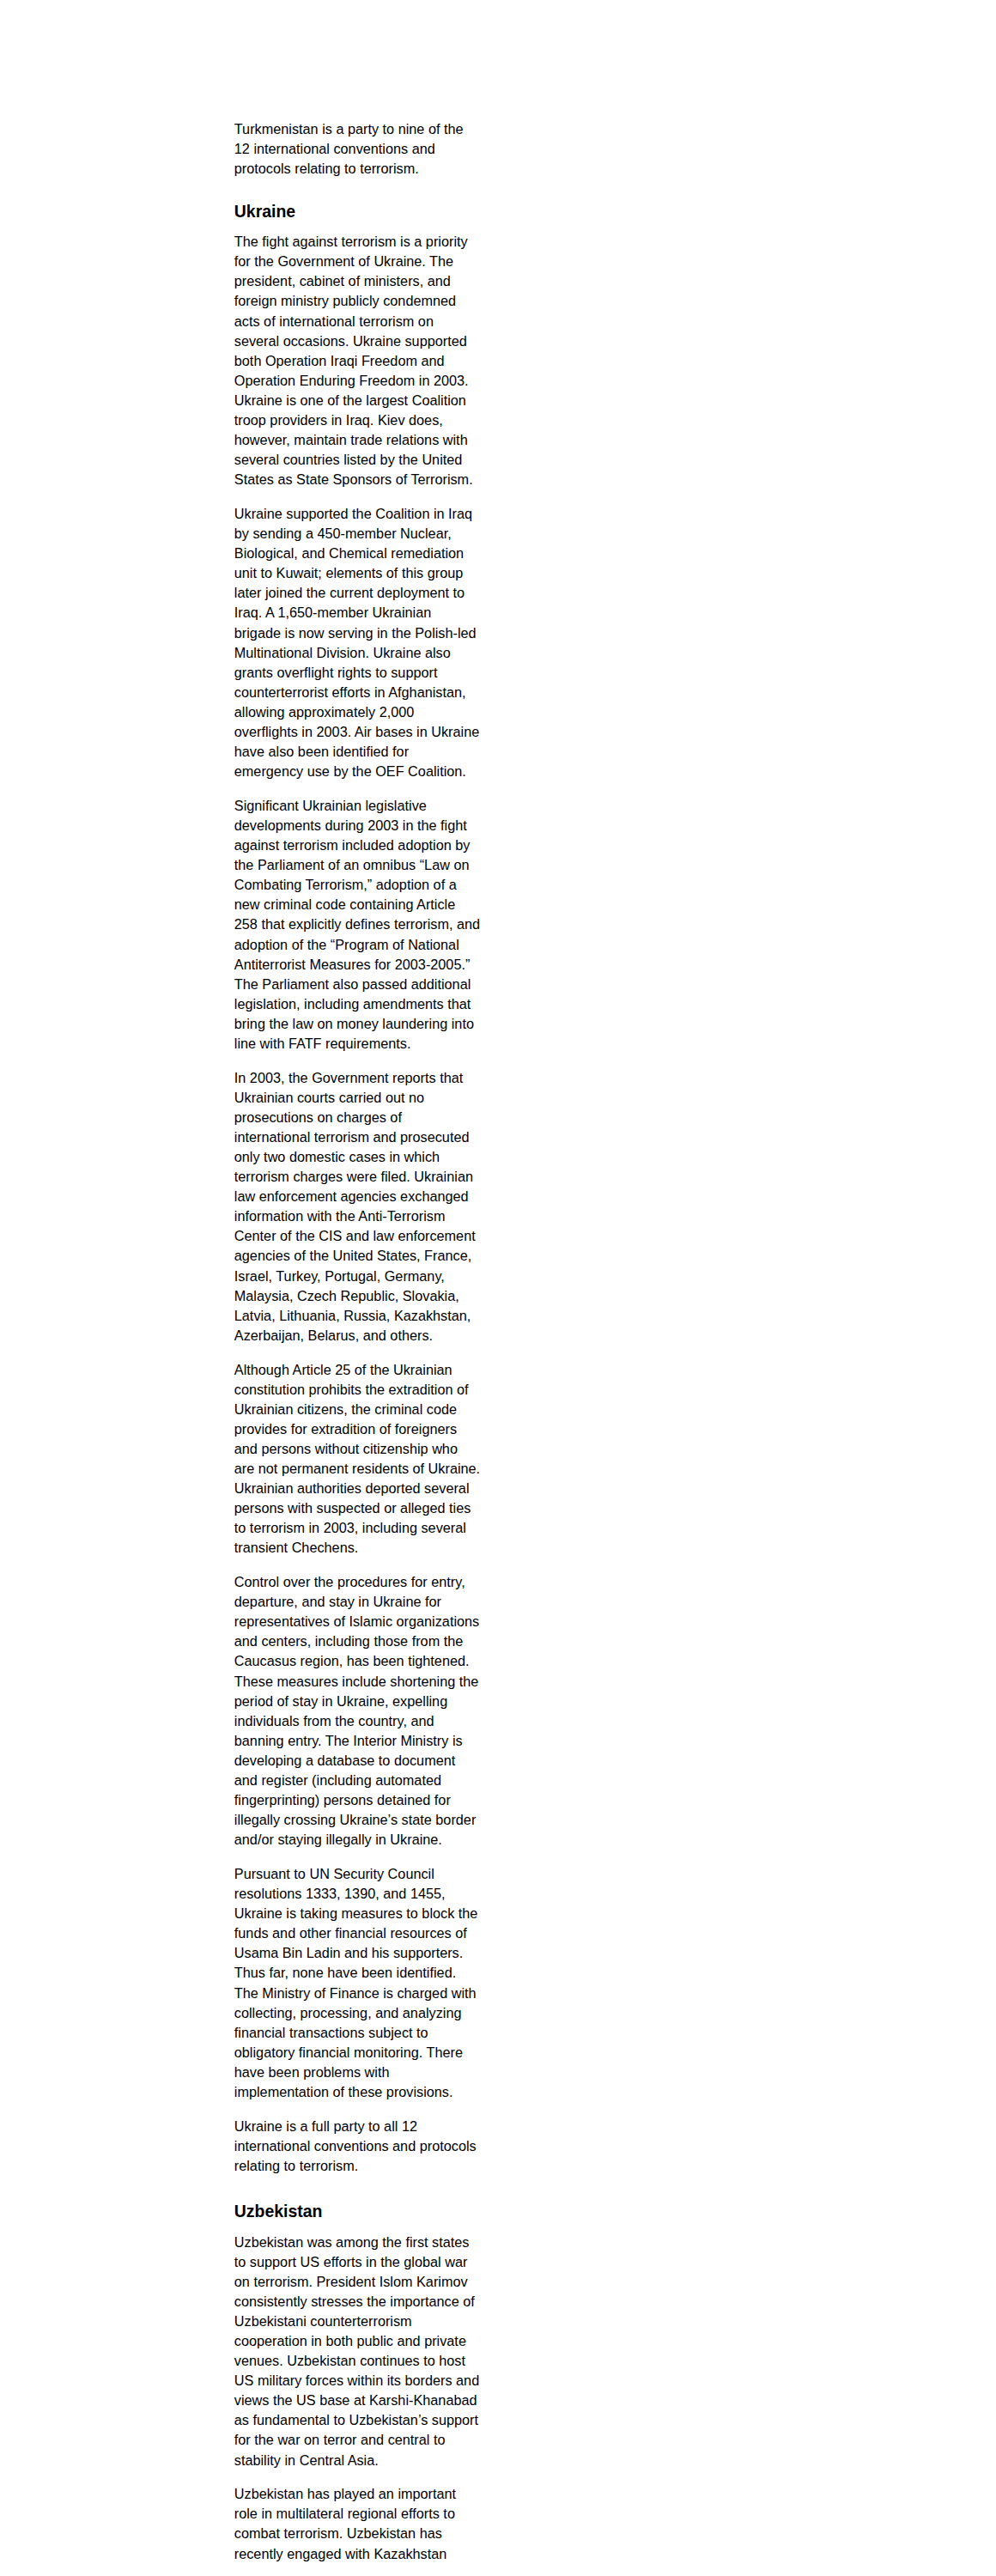Turkmenistan is a party to nine of the 12 international conventions and protocols relating to terrorism.
Ukraine
The fight against terrorism is a priority for the Government of Ukraine. The president, cabinet of ministers, and foreign ministry publicly condemned acts of international terrorism on several occasions. Ukraine supported both Operation Iraqi Freedom and Operation Enduring Freedom in 2003. Ukraine is one of the largest Coalition troop providers in Iraq. Kiev does, however, maintain trade relations with several countries listed by the United States as State Sponsors of Terrorism.
Ukraine supported the Coalition in Iraq by sending a 450-member Nuclear, Biological, and Chemical remediation unit to Kuwait; elements of this group later joined the current deployment to Iraq. A 1,650-member Ukrainian brigade is now serving in the Polish-led Multinational Division. Ukraine also grants overflight rights to support counterterrorist efforts in Afghanistan, allowing approximately 2,000 overflights in 2003. Air bases in Ukraine have also been identified for emergency use by the OEF Coalition.
Significant Ukrainian legislative developments during 2003 in the fight against terrorism included adoption by the Parliament of an omnibus “Law on Combating Terrorism,” adoption of a new criminal code containing Article 258 that explicitly defines terrorism, and adoption of the “Program of National Antiterrorist Measures for 2003-2005.” The Parliament also passed additional legislation, including amendments that bring the law on money laundering into line with FATF requirements.
In 2003, the Government reports that Ukrainian courts carried out no prosecutions on charges of international terrorism and prosecuted only two domestic cases in which terrorism charges were filed. Ukrainian law enforcement agencies exchanged information with the Anti-Terrorism Center of the CIS and law enforcement agencies of the United States, France, Israel, Turkey, Portugal, Germany, Malaysia, Czech Republic, Slovakia, Latvia, Lithuania, Russia, Kazakhstan, Azerbaijan, Belarus, and others.
Although Article 25 of the Ukrainian constitution prohibits the extradition of Ukrainian citizens, the criminal code provides for extradition of foreigners and persons without citizenship who are not permanent residents of Ukraine. Ukrainian authorities deported several persons with suspected or alleged ties to terrorism in 2003, including several transient Chechens.
Control over the procedures for entry, departure, and stay in Ukraine for representatives of Islamic organizations and centers, including those from the Caucasus region, has been tightened. These measures include shortening the period of stay in Ukraine, expelling individuals from the country, and banning entry. The Interior Ministry is developing a database to document and register (including automated fingerprinting) persons detained for illegally crossing Ukraine’s state border and/or staying illegally in Ukraine.
Pursuant to UN Security Council resolutions 1333, 1390, and 1455, Ukraine is taking measures to block the funds and other financial resources of Usama Bin Ladin and his supporters. Thus far, none have been identified. The Ministry of Finance is charged with collecting, processing, and analyzing financial transactions subject to obligatory financial monitoring. There have been problems with implementation of these provisions.
Ukraine is a full party to all 12 international conventions and protocols relating to terrorism.
Uzbekistan
Uzbekistan was among the first states to support US efforts in the global war on terrorism. President Islom Karimov consistently stresses the importance of Uzbekistani counterterrorism cooperation in both public and private venues. Uzbekistan continues to host US military forces within its borders and views the US base at Karshi-Khanabad as fundamental to Uzbekistan’s support for the war on terror and central to stability in Central Asia.
Uzbekistan has played an important role in multilateral regional efforts to combat terrorism. Uzbekistan has recently engaged with Kazakhstan
39